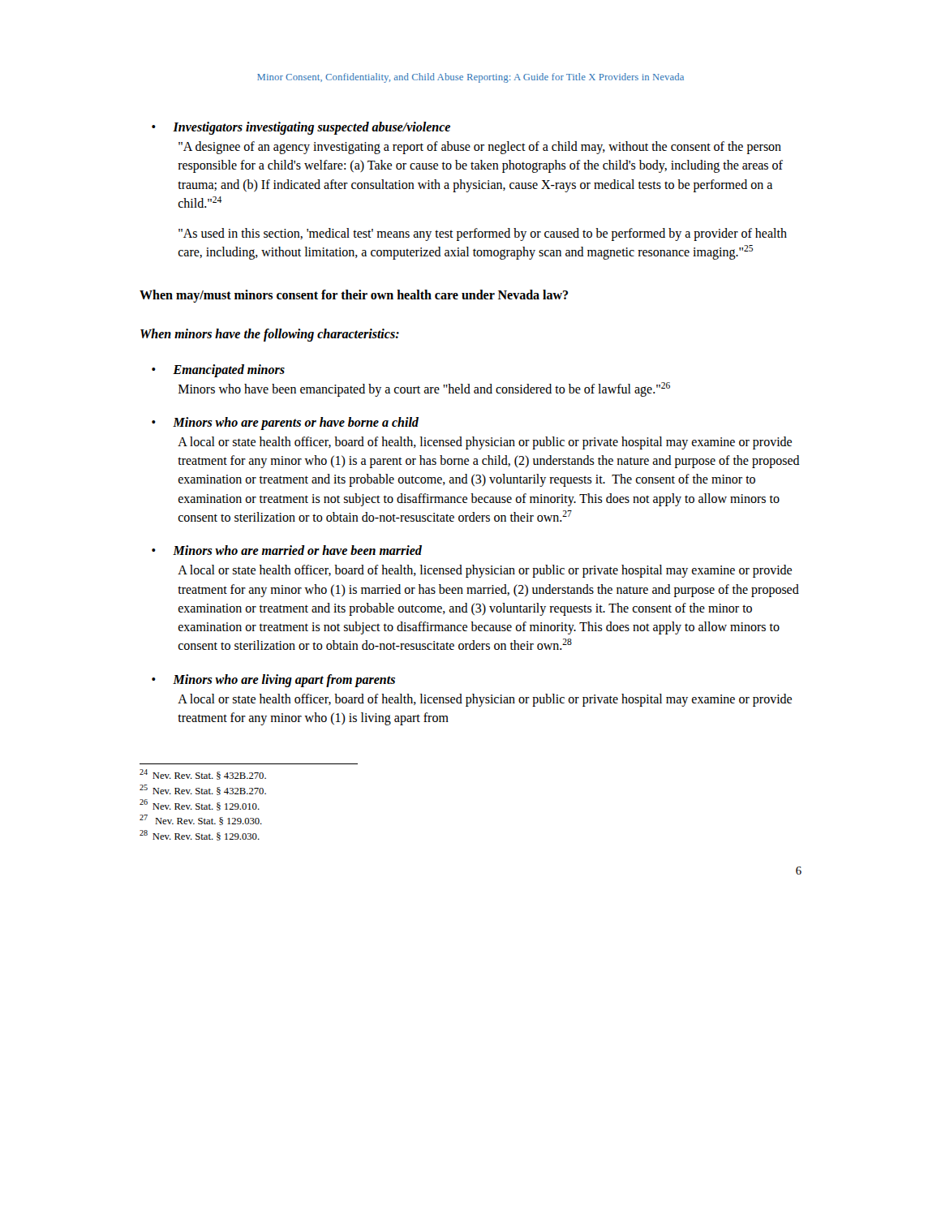Minor Consent, Confidentiality, and Child Abuse Reporting: A Guide for Title X Providers in Nevada
Investigators investigating suspected abuse/violence
"A designee of an agency investigating a report of abuse or neglect of a child may, without the consent of the person responsible for a child's welfare: (a) Take or cause to be taken photographs of the child's body, including the areas of trauma; and (b) If indicated after consultation with a physician, cause X-rays or medical tests to be performed on a child."24
"As used in this section, 'medical test' means any test performed by or caused to be performed by a provider of health care, including, without limitation, a computerized axial tomography scan and magnetic resonance imaging."25
When may/must minors consent for their own health care under Nevada law?
When minors have the following characteristics:
Emancipated minors
Minors who have been emancipated by a court are "held and considered to be of lawful age."26
Minors who are parents or have borne a child
A local or state health officer, board of health, licensed physician or public or private hospital may examine or provide treatment for any minor who (1) is a parent or has borne a child, (2) understands the nature and purpose of the proposed examination or treatment and its probable outcome, and (3) voluntarily requests it. The consent of the minor to examination or treatment is not subject to disaffirmance because of minority. This does not apply to allow minors to consent to sterilization or to obtain do-not-resuscitate orders on their own.27
Minors who are married or have been married
A local or state health officer, board of health, licensed physician or public or private hospital may examine or provide treatment for any minor who (1) is married or has been married, (2) understands the nature and purpose of the proposed examination or treatment and its probable outcome, and (3) voluntarily requests it. The consent of the minor to examination or treatment is not subject to disaffirmance because of minority. This does not apply to allow minors to consent to sterilization or to obtain do-not-resuscitate orders on their own.28
Minors who are living apart from parents
A local or state health officer, board of health, licensed physician or public or private hospital may examine or provide treatment for any minor who (1) is living apart from
24 Nev. Rev. Stat. § 432B.270.
25 Nev. Rev. Stat. § 432B.270.
26 Nev. Rev. Stat. § 129.010.
27 Nev. Rev. Stat. § 129.030.
28 Nev. Rev. Stat. § 129.030.
6